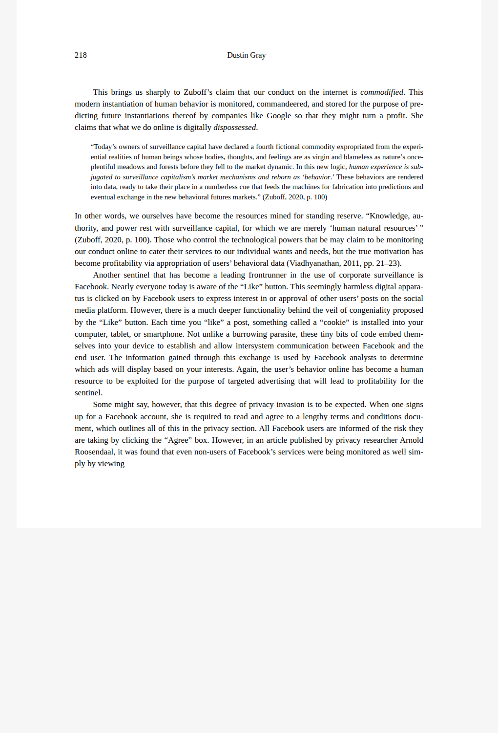218 Dustin Gray
This brings us sharply to Zuboff’s claim that our conduct on the internet is commodified. This modern instantiation of human behavior is monitored, commandeered, and stored for the purpose of predicting future instantiations thereof by companies like Google so that they might turn a profit. She claims that what we do online is digitally dispossessed.
“Today’s owners of surveillance capital have declared a fourth fictional commodity expropriated from the experiential realities of human beings whose bodies, thoughts, and feelings are as virgin and blameless as nature’s once-plentiful meadows and forests before they fell to the market dynamic. In this new logic, human experience is subjugated to surveillance capitalism’s market mechanisms and reborn as ‘behavior.’ These behaviors are rendered into data, ready to take their place in a numberless cue that feeds the machines for fabrication into predictions and eventual exchange in the new behavioral futures markets.” (Zuboff, 2020, p. 100)
In other words, we ourselves have become the resources mined for standing reserve. “Knowledge, authority, and power rest with surveillance capital, for which we are merely ‘human natural resources’ ” (Zuboff, 2020, p. 100). Those who control the technological powers that be may claim to be monitoring our conduct online to cater their services to our individual wants and needs, but the true motivation has become profitability via appropriation of users’ behavioral data (Viadhyanathan, 2011, pp. 21–23).
Another sentinel that has become a leading frontrunner in the use of corporate surveillance is Facebook. Nearly everyone today is aware of the “Like” button. This seemingly harmless digital apparatus is clicked on by Facebook users to express interest in or approval of other users’ posts on the social media platform. However, there is a much deeper functionality behind the veil of congeniality proposed by the “Like” button. Each time you “like” a post, something called a “cookie” is installed into your computer, tablet, or smartphone. Not unlike a burrowing parasite, these tiny bits of code embed themselves into your device to establish and allow intersystem communication between Facebook and the end user. The information gained through this exchange is used by Facebook analysts to determine which ads will display based on your interests. Again, the user’s behavior online has become a human resource to be exploited for the purpose of targeted advertising that will lead to profitability for the sentinel.
Some might say, however, that this degree of privacy invasion is to be expected. When one signs up for a Facebook account, she is required to read and agree to a lengthy terms and conditions document, which outlines all of this in the privacy section. All Facebook users are informed of the risk they are taking by clicking the “Agree” box. However, in an article published by privacy researcher Arnold Roosendaal, it was found that even non-users of Facebook’s services were being monitored as well simply by viewing